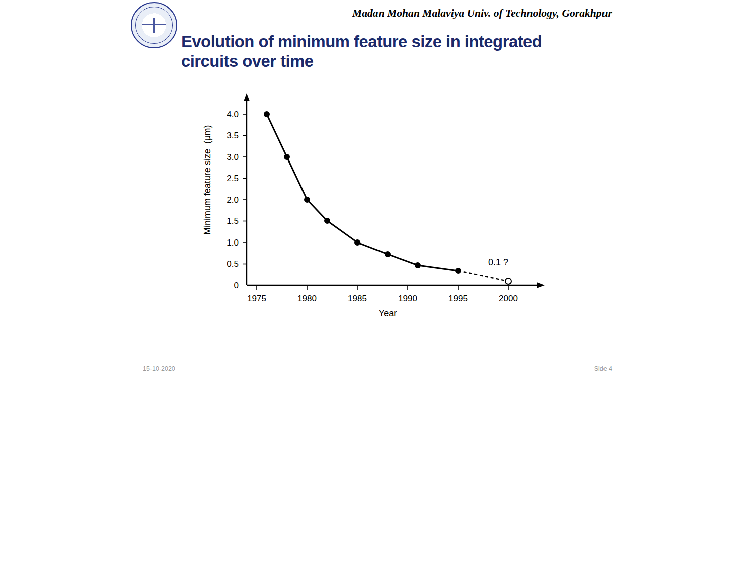Madan Mohan Malaviya Univ. of Technology, Gorakhpur
Evolution of minimum feature size in integrated circuits over time
y scale: 0 at 400, 4.0 at 60 => 85 px per 1.0 4.0 3.5 3.0 2.5 2.0 1.5 1.0 0.5 0 Minimum feature size (µm) 1975 1980 1985 1990 1995 2000 Year 0.1 ?
15-10-2020 Side 4